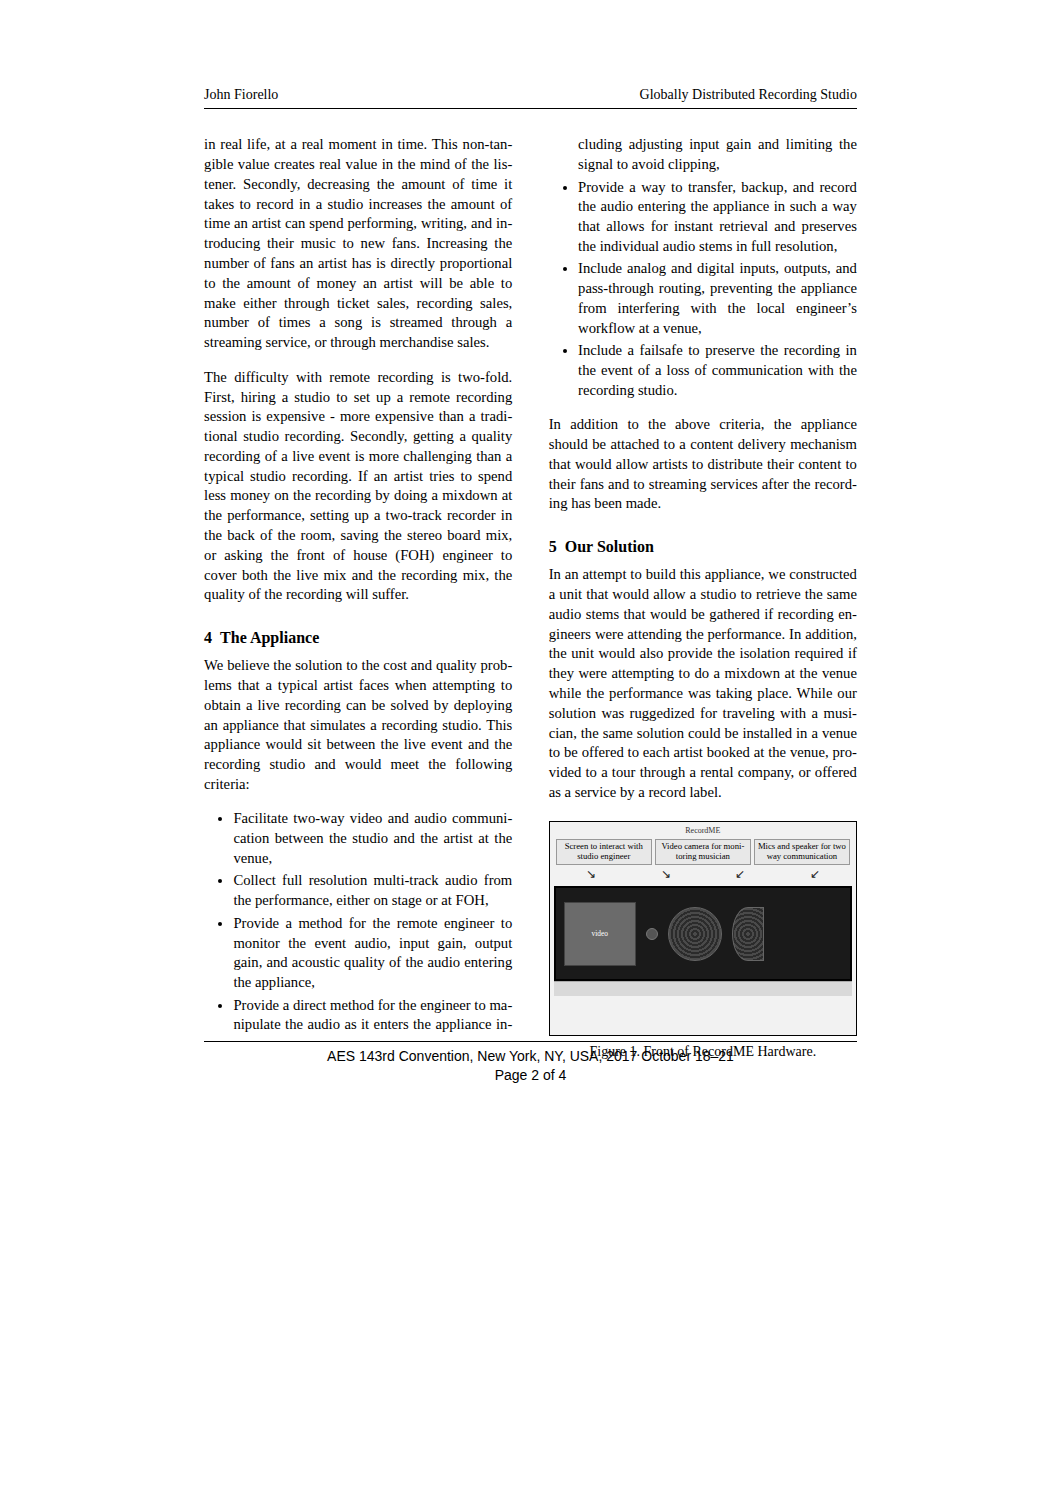John Fiorello Globally Distributed Recording Studio
in real life, at a real moment in time. This non-tangible value creates real value in the mind of the listener. Secondly, decreasing the amount of time it takes to record in a studio increases the amount of time an artist can spend performing, writing, and introducing their music to new fans. Increasing the number of fans an artist has is directly proportional to the amount of money an artist will be able to make either through ticket sales, recording sales, number of times a song is streamed through a streaming service, or through merchandise sales.
The difficulty with remote recording is two-fold. First, hiring a studio to set up a remote recording session is expensive - more expensive than a traditional studio recording. Secondly, getting a quality recording of a live event is more challenging than a typical studio recording. If an artist tries to spend less money on the recording by doing a mixdown at the performance, setting up a two-track recorder in the back of the room, saving the stereo board mix, or asking the front of house (FOH) engineer to cover both the live mix and the recording mix, the quality of the recording will suffer.
4 The Appliance
We believe the solution to the cost and quality problems that a typical artist faces when attempting to obtain a live recording can be solved by deploying an appliance that simulates a recording studio. This appliance would sit between the live event and the recording studio and would meet the following criteria:
Facilitate two-way video and audio communication between the studio and the artist at the venue,
Collect full resolution multi-track audio from the performance, either on stage or at FOH,
Provide a method for the remote engineer to monitor the event audio, input gain, output gain, and acoustic quality of the audio entering the appliance,
Provide a direct method for the engineer to manipulate the audio as it enters the appliance including adjusting input gain and limiting the signal to avoid clipping,
Provide a way to transfer, backup, and record the audio entering the appliance in such a way that allows for instant retrieval and preserves the individual audio stems in full resolution,
Include analog and digital inputs, outputs, and pass-through routing, preventing the appliance from interfering with the local engineer’s workflow at a venue,
Include a failsafe to preserve the recording in the event of a loss of communication with the recording studio.
In addition to the above criteria, the appliance should be attached to a content delivery mechanism that would allow artists to distribute their content to their fans and to streaming services after the recording has been made.
5 Our Solution
In an attempt to build this appliance, we constructed a unit that would allow a studio to retrieve the same audio stems that would be gathered if recording engineers were attending the performance. In addition, the unit would also provide the isolation required if they were attempting to do a mixdown at the venue while the performance was taking place. While our solution was ruggedized for traveling with a musician, the same solution could be installed in a venue to be offered to each artist booked at the venue, provided to a tour through a rental company, or offered as a service by a record label.
RecordME
Screen to interact with studio engineer
Video camera for monitoring musician
Mics and speaker for two way communication
↘↘↙↙
video
Figure 1. Front of RecordME Hardware.
AES 143rd Convention, New York, NY, USA, 2017 October 18–21
Page 2 of 4